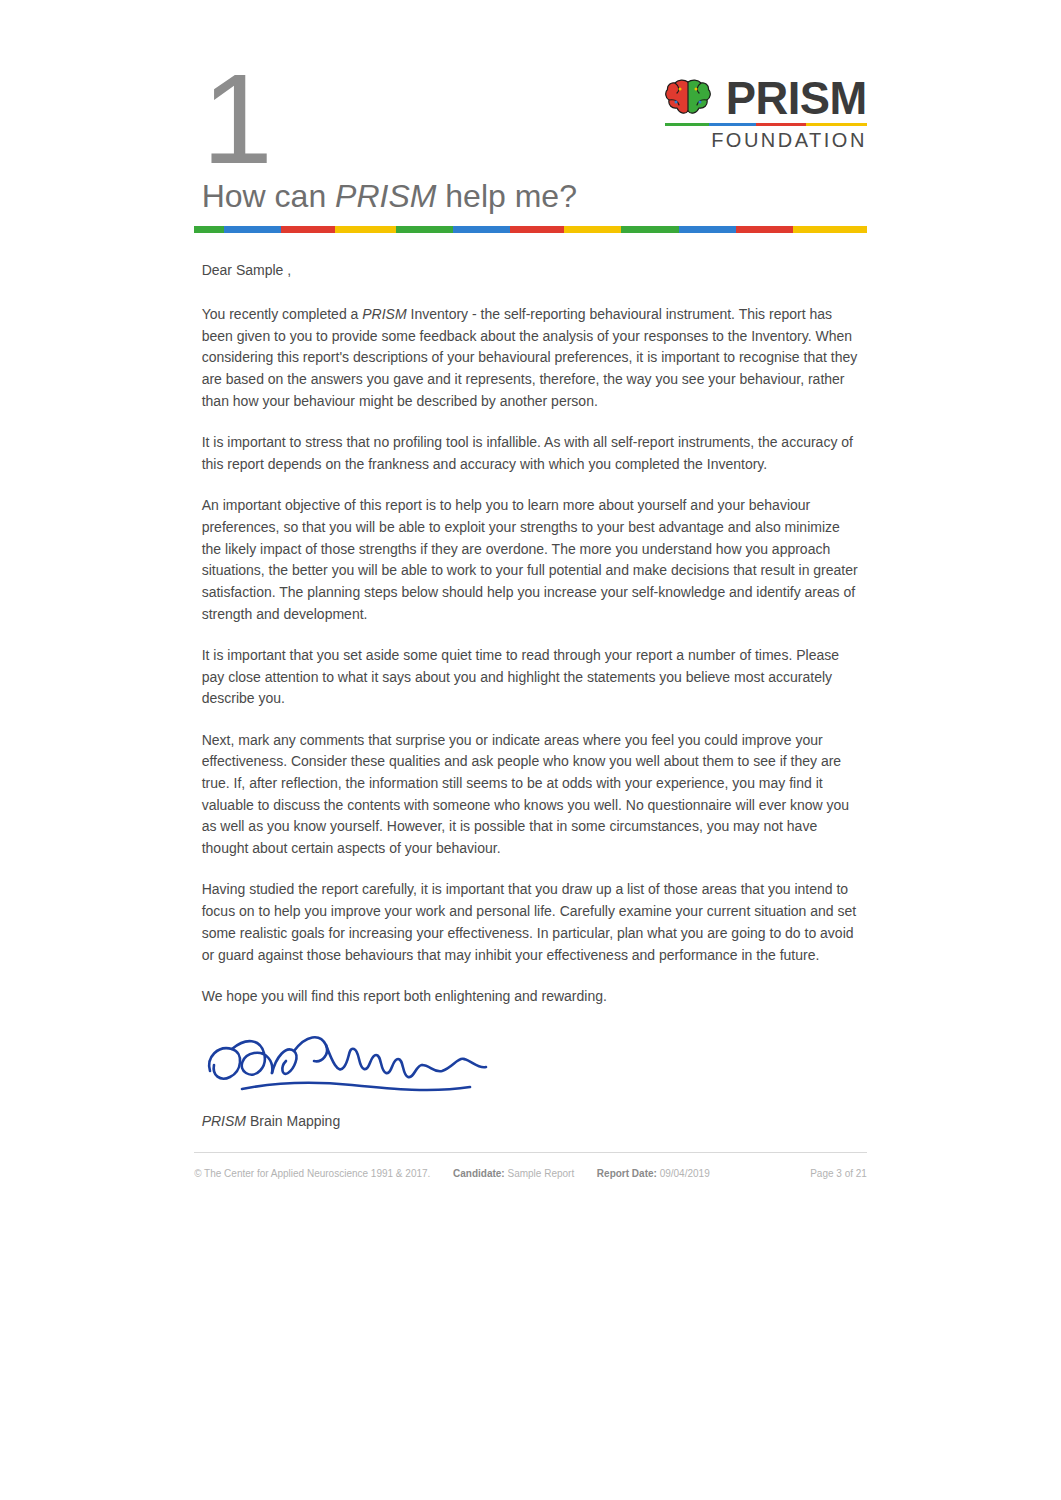1
PRISM
FOUNDATION
How can PRISM help me?
Dear Sample ,
You recently completed a PRISM Inventory - the self-reporting behavioural instrument. This report has been given to you to provide some feedback about the analysis of your responses to the Inventory. When considering this report's descriptions of your behavioural preferences, it is important to recognise that they are based on the answers you gave and it represents, therefore, the way you see your behaviour, rather than how your behaviour might be described by another person.
It is important to stress that no profiling tool is infallible. As with all self-report instruments, the accuracy of this report depends on the frankness and accuracy with which you completed the Inventory.
An important objective of this report is to help you to learn more about yourself and your behaviour preferences, so that you will be able to exploit your strengths to your best advantage and also minimize the likely impact of those strengths if they are overdone. The more you understand how you approach situations, the better you will be able to work to your full potential and make decisions that result in greater satisfaction. The planning steps below should help you increase your self-knowledge and identify areas of strength and development.
It is important that you set aside some quiet time to read through your report a number of times. Please pay close attention to what it says about you and highlight the statements you believe most accurately describe you.
Next, mark any comments that surprise you or indicate areas where you feel you could improve your effectiveness. Consider these qualities and ask people who know you well about them to see if they are true. If, after reflection, the information still seems to be at odds with your experience, you may find it valuable to discuss the contents with someone who knows you well. No questionnaire will ever know you as well as you know yourself. However, it is possible that in some circumstances, you may not have thought about certain aspects of your behaviour.
Having studied the report carefully, it is important that you draw up a list of those areas that you intend to focus on to help you improve your work and personal life. Carefully examine your current situation and set some realistic goals for increasing your effectiveness. In particular, plan what you are going to do to avoid or guard against those behaviours that may inhibit your effectiveness and performance in the future.
We hope you will find this report both enlightening and rewarding.
PRISM Brain Mapping
© The Center for Applied Neuroscience 1991 & 2017. Candidate: Sample Report Report Date: 09/04/2019
Page 3 of 21